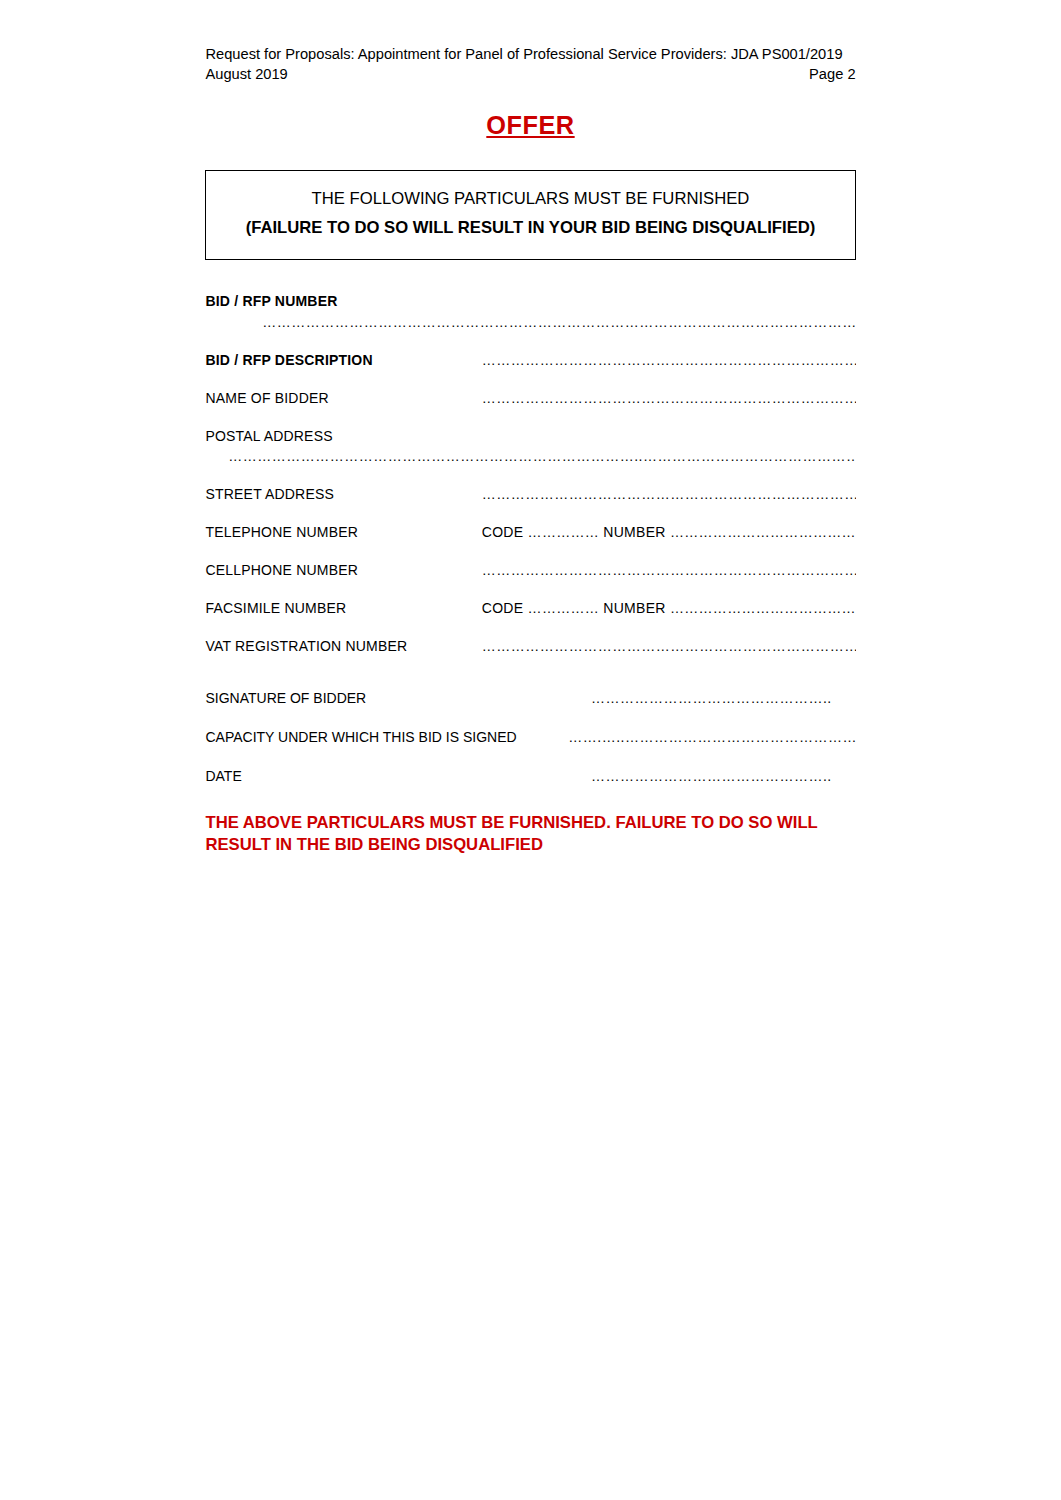Request for Proposals: Appointment for Panel of Professional Service Providers: JDA PS001/2019 August 2019 Page 2
OFFER
THE FOLLOWING PARTICULARS MUST BE FURNISHED
(FAILURE TO DO SO WILL RESULT IN YOUR BID BEING DISQUALIFIED)
BID / RFP NUMBER …………………………………………………………………………………………………………………..
BID / RFP DESCRIPTION …………………………………………………………………………………………
NAME OF BIDDER …………………………………………………………………………………………………….…
POSTAL ADDRESS …………………………………………………………………………..……………………………………………
STREET ADDRESS …………………………………………………………………………………………………………
TELEPHONE NUMBER CODE …………… NUMBER ……………………………………………..
CELLPHONE NUMBER …………………………………………………………………………………………………………
FACSIMILE NUMBER CODE …………… NUMBER ……………………………………………..
VAT REGISTRATION NUMBER …………………………………………………………………………………………………………
SIGNATURE OF BIDDER …………………………………………..
CAPACITY UNDER WHICH THIS BID IS SIGNED …….…..………………………………………………………………………
DATE …………………………………………..
THE ABOVE PARTICULARS MUST BE FURNISHED. FAILURE TO DO SO WILL RESULT IN THE BID BEING DISQUALIFIED